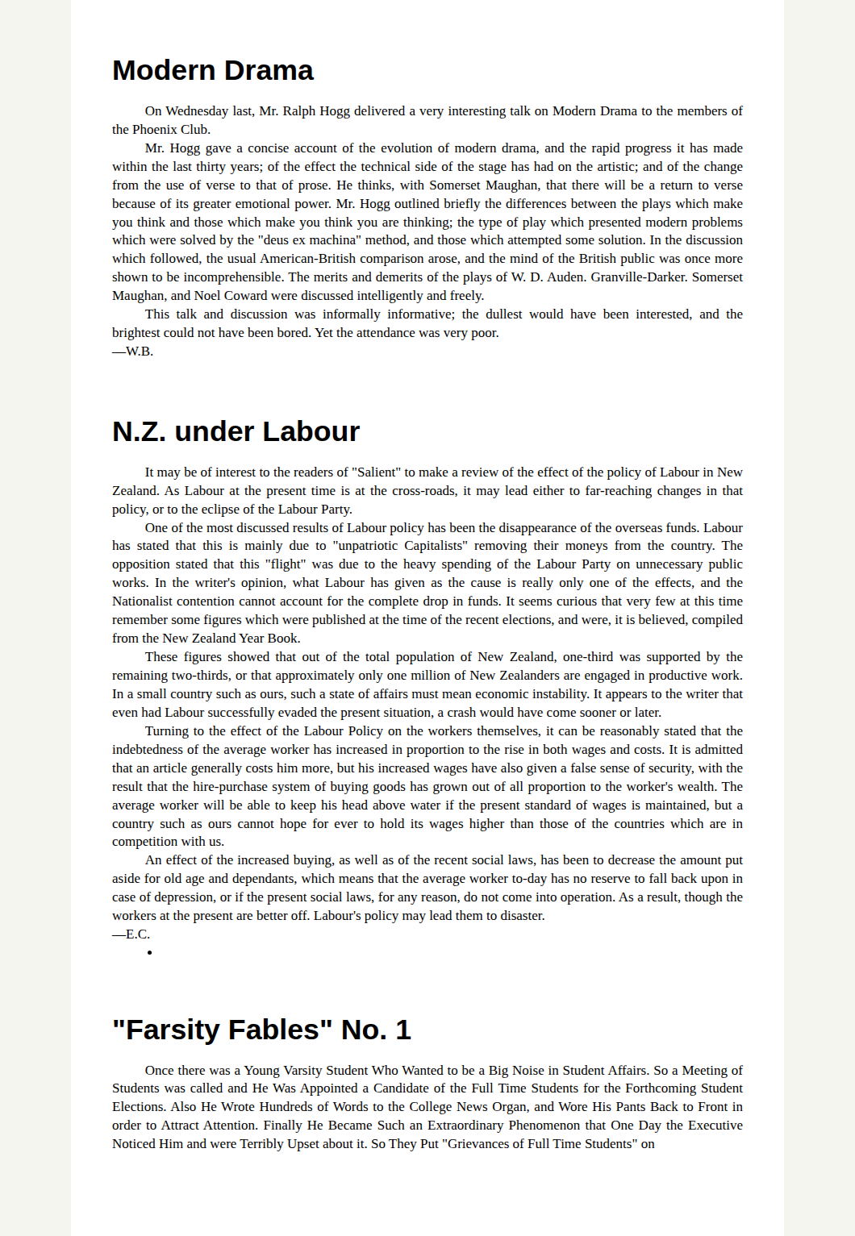Modern Drama
On Wednesday last, Mr. Ralph Hogg delivered a very interesting talk on Modern Drama to the members of the Phoenix Club.
Mr. Hogg gave a concise account of the evolution of modern drama, and the rapid progress it has made within the last thirty years; of the effect the technical side of the stage has had on the artistic; and of the change from the use of verse to that of prose. He thinks, with Somerset Maughan, that there will be a return to verse because of its greater emotional power. Mr. Hogg outlined briefly the differences between the plays which make you think and those which make you think you are thinking; the type of play which presented modern problems which were solved by the "deus ex machina" method, and those which attempted some solution. In the discussion which followed, the usual American-British comparison arose, and the mind of the British public was once more shown to be incomprehensible. The merits and demerits of the plays of W. D. Auden. Granville-Darker. Somerset Maughan, and Noel Coward were discussed intelligently and freely.
This talk and discussion was informally informative; the dullest would have been interested, and the brightest could not have been bored. Yet the attendance was very poor.
—W.B.
N.Z. under Labour
It may be of interest to the readers of "Salient" to make a review of the effect of the policy of Labour in New Zealand. As Labour at the present time is at the cross-roads, it may lead either to far-reaching changes in that policy, or to the eclipse of the Labour Party.
One of the most discussed results of Labour policy has been the disappearance of the overseas funds. Labour has stated that this is mainly due to "unpatriotic Capitalists" removing their moneys from the country. The opposition stated that this "flight" was due to the heavy spending of the Labour Party on unnecessary public works. In the writer's opinion, what Labour has given as the cause is really only one of the effects, and the Nationalist contention cannot account for the complete drop in funds. It seems curious that very few at this time remember some figures which were published at the time of the recent elections, and were, it is believed, compiled from the New Zealand Year Book.
These figures showed that out of the total population of New Zealand, one-third was supported by the remaining two-thirds, or that approximately only one million of New Zealanders are engaged in productive work. In a small country such as ours, such a state of affairs must mean economic instability. It appears to the writer that even had Labour successfully evaded the present situation, a crash would have come sooner or later.
Turning to the effect of the Labour Policy on the workers themselves, it can be reasonably stated that the indebtedness of the average worker has increased in proportion to the rise in both wages and costs. It is admitted that an article generally costs him more, but his increased wages have also given a false sense of security, with the result that the hire-purchase system of buying goods has grown out of all proportion to the worker's wealth. The average worker will be able to keep his head above water if the present standard of wages is maintained, but a country such as ours cannot hope for ever to hold its wages higher than those of the countries which are in competition with us.
An effect of the increased buying, as well as of the recent social laws, has been to decrease the amount put aside for old age and dependants, which means that the average worker to-day has no reserve to fall back upon in case of depression, or if the present social laws, for any reason, do not come into operation. As a result, though the workers at the present are better off. Labour's policy may lead them to disaster.
—E.C.
"Farsity Fables" No. 1
Once there was a Young Varsity Student Who Wanted to be a Big Noise in Student Affairs. So a Meeting of Students was called and He Was Appointed a Candidate of the Full Time Students for the Forthcoming Student Elections. Also He Wrote Hundreds of Words to the College News Organ, and Wore His Pants Back to Front in order to Attract Attention. Finally He Became Such an Extraordinary Phenomenon that One Day the Executive Noticed Him and were Terribly Upset about it. So They Put "Grievances of Full Time Students" on